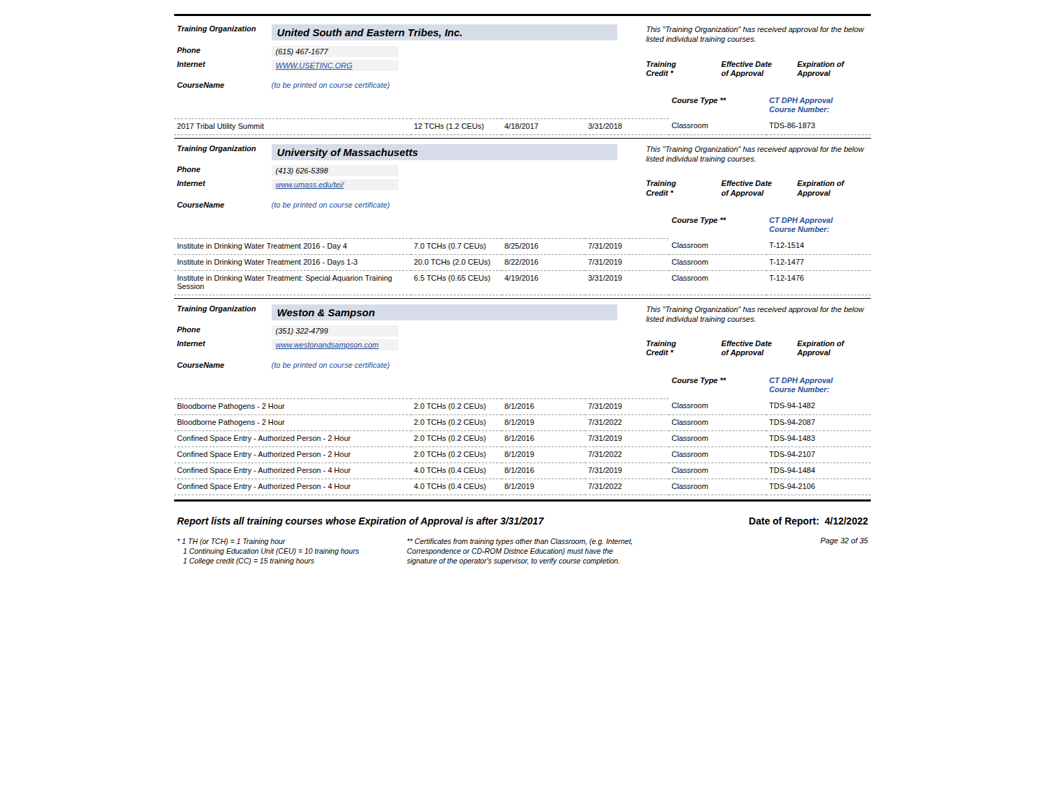| Training Organization | United South and Eastern Tribes, Inc. | | This "Training Organization" has received approval for the below listed individual training courses. |
| Phone | (615) 467-1677 | |
| Internet | WWW.USETINC.ORG | | Training Credit * | Effective Date of Approval | Expiration of Approval |
| CourseName | (to be printed on course certificate) | | | | |
| | | | | Course Type ** | CT DPH Approval Course Number: |
| 2017 Tribal Utility Summit | 12 TCHs (1.2 CEUs) | 4/18/2017 | 3/31/2018 | Classroom | TDS-86-1873 |
| Training Organization | University of Massachusetts | | This "Training Organization" has received approval for the below listed individual training courses. |
| Phone | (413) 626-5398 | |
| Internet | www.umass.edu/tei/ | | Training Credit * | Effective Date of Approval | Expiration of Approval |
| CourseName | (to be printed on course certificate) | | | | |
| | | | | Course Type ** | CT DPH Approval Course Number: |
| Institute in Drinking Water Treatment 2016 - Day 4 | 7.0 TCHs (0.7 CEUs) | 8/25/2016 | 7/31/2019 | Classroom | T-12-1514 |
| Institute in Drinking Water Treatment 2016 - Days 1-3 | 20.0 TCHs (2.0 CEUs) | 8/22/2016 | 7/31/2019 | Classroom | T-12-1477 |
| Institute in Drinking Water Treatment: Special Aquarion Training Session | 6.5 TCHs (0.65 CEUs) | 4/19/2016 | 3/31/2019 | Classroom | T-12-1476 |
| Training Organization | Weston & Sampson | | This "Training Organization" has received approval for the below listed individual training courses. |
| Phone | (351) 322-4799 | |
| Internet | www.westonandsampson.com | | Training Credit * | Effective Date of Approval | Expiration of Approval |
| CourseName | (to be printed on course certificate) | | | | |
| | | | | Course Type ** | CT DPH Approval Course Number: |
| Bloodborne Pathogens - 2 Hour | 2.0 TCHs (0.2 CEUs) | 8/1/2016 | 7/31/2019 | Classroom | TDS-94-1482 |
| Bloodborne Pathogens - 2 Hour | 2.0 TCHs (0.2 CEUs) | 8/1/2019 | 7/31/2022 | Classroom | TDS-94-2087 |
| Confined Space Entry - Authorized Person - 2 Hour | 2.0 TCHs (0.2 CEUs) | 8/1/2016 | 7/31/2019 | Classroom | TDS-94-1483 |
| Confined Space Entry - Authorized Person - 2 Hour | 2.0 TCHs (0.2 CEUs) | 8/1/2019 | 7/31/2022 | Classroom | TDS-94-2107 |
| Confined Space Entry - Authorized Person - 4 Hour | 4.0 TCHs (0.4 CEUs) | 8/1/2016 | 7/31/2019 | Classroom | TDS-94-1484 |
| Confined Space Entry - Authorized Person - 4 Hour | 4.0 TCHs (0.4 CEUs) | 8/1/2019 | 7/31/2022 | Classroom | TDS-94-2106 |
| Report lists all training courses whose Expiration of Approval is after 3/31/2017 | Date of Report: 4/12/2022 |
| * 1 TH (or TCH) = 1 Training hour 1 Continuing Education Unit (CEU) = 10 training hours 1 College credit (CC) = 15 training hours | ** Certificates from training types other than Classroom, (e.g. Internet, Correspondence or CD-ROM Distnce Education) must have the signature of the operator's supervisor, to verify course completion. | Page 32 of 35 |